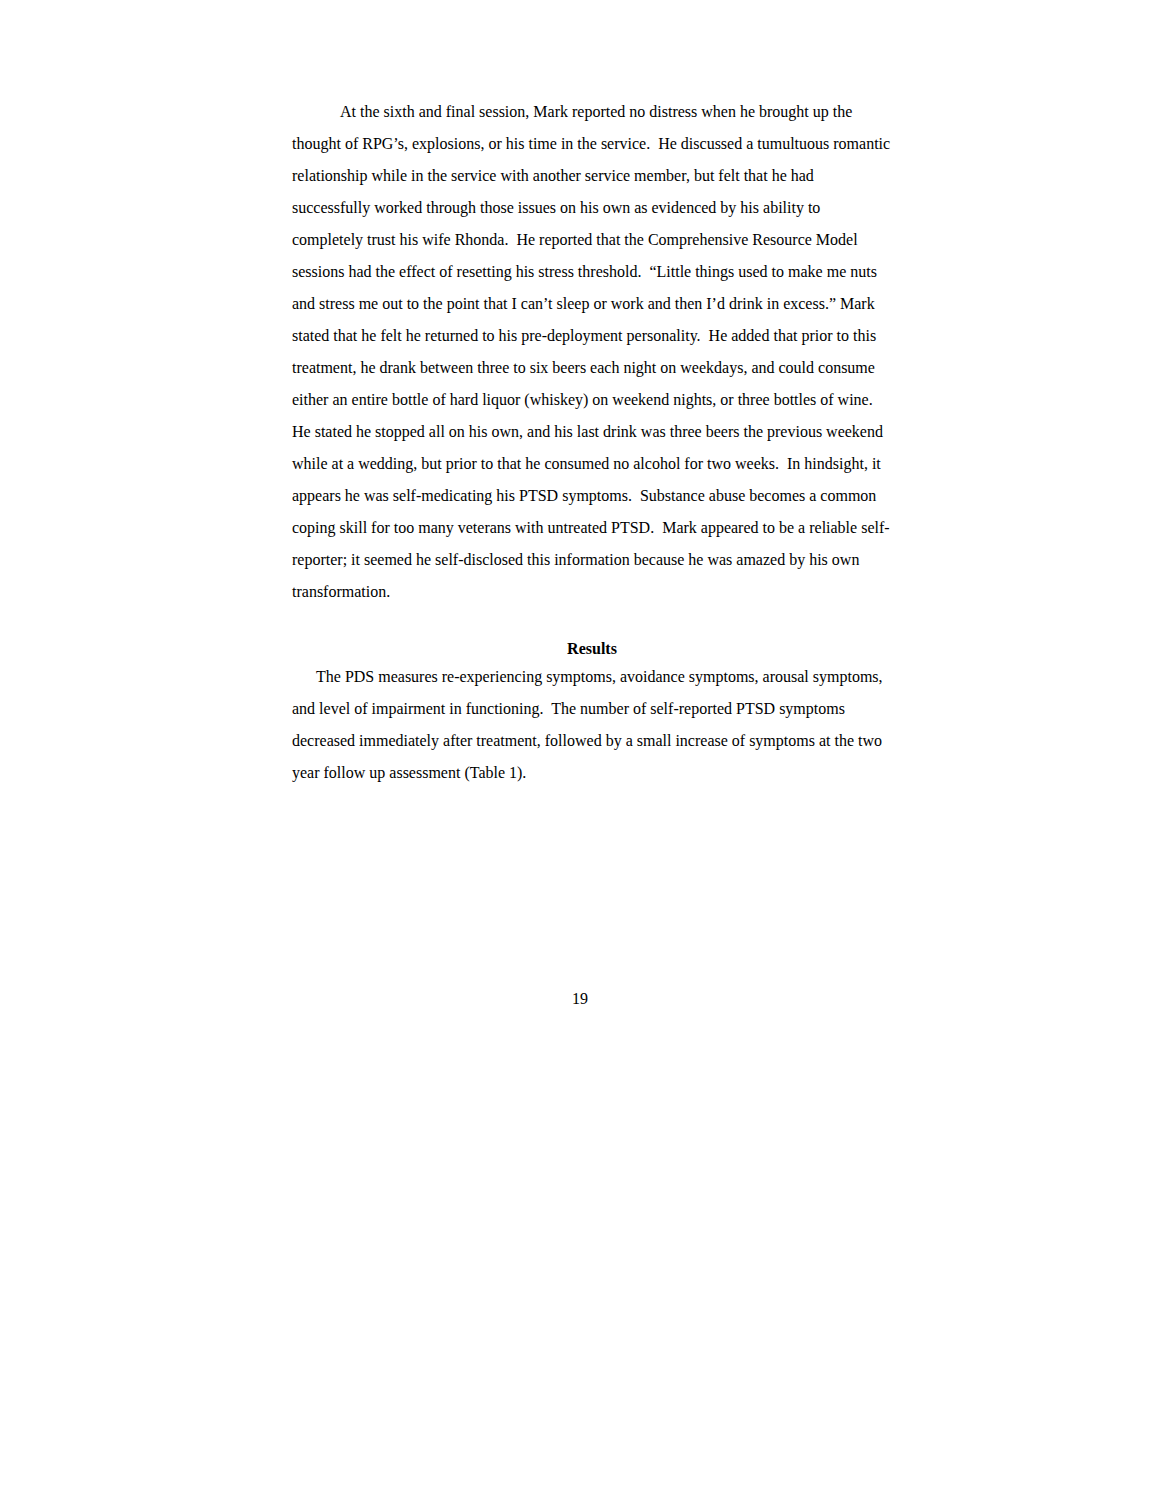At the sixth and final session, Mark reported no distress when he brought up the thought of RPG’s, explosions, or his time in the service. He discussed a tumultuous romantic relationship while in the service with another service member, but felt that he had successfully worked through those issues on his own as evidenced by his ability to completely trust his wife Rhonda. He reported that the Comprehensive Resource Model sessions had the effect of resetting his stress threshold. “Little things used to make me nuts and stress me out to the point that I can’t sleep or work and then I’d drink in excess.” Mark stated that he felt he returned to his pre-deployment personality. He added that prior to this treatment, he drank between three to six beers each night on weekdays, and could consume either an entire bottle of hard liquor (whiskey) on weekend nights, or three bottles of wine. He stated he stopped all on his own, and his last drink was three beers the previous weekend while at a wedding, but prior to that he consumed no alcohol for two weeks. In hindsight, it appears he was self-medicating his PTSD symptoms. Substance abuse becomes a common coping skill for too many veterans with untreated PTSD. Mark appeared to be a reliable self-reporter; it seemed he self-disclosed this information because he was amazed by his own transformation.
Results
The PDS measures re-experiencing symptoms, avoidance symptoms, arousal symptoms, and level of impairment in functioning. The number of self-reported PTSD symptoms decreased immediately after treatment, followed by a small increase of symptoms at the two year follow up assessment (Table 1).
19